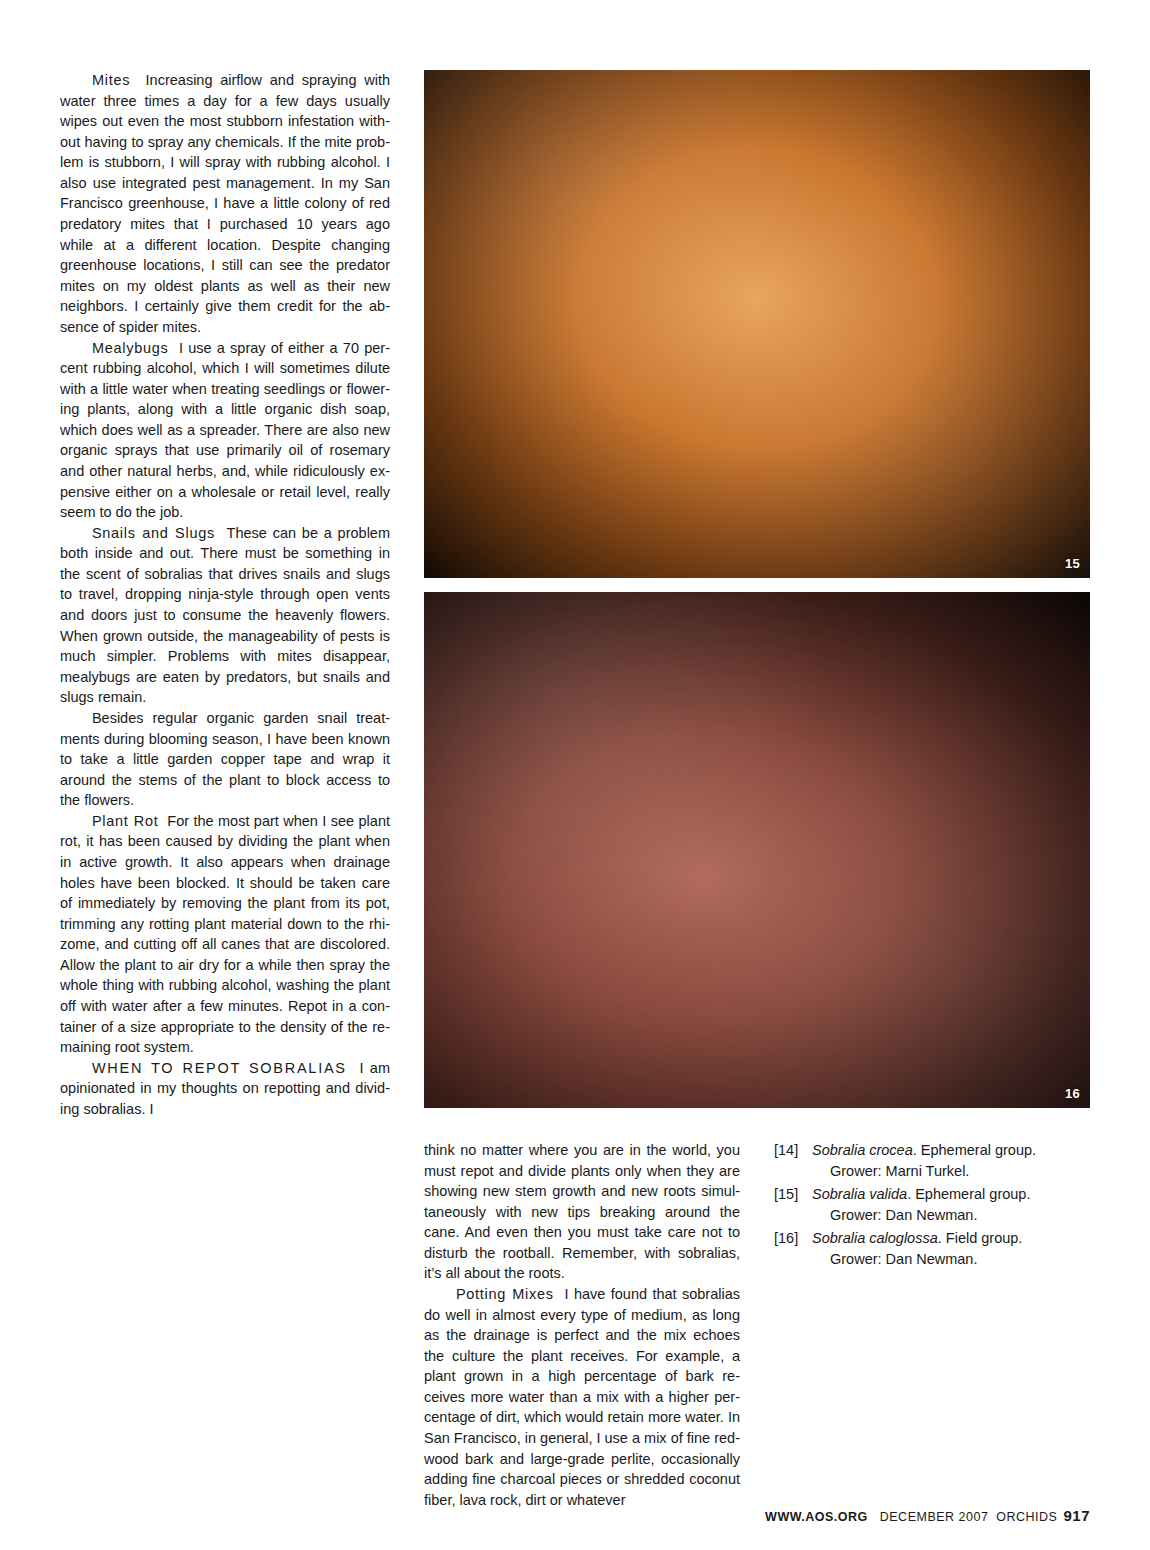Mites Increasing airflow and spraying with water three times a day for a few days usually wipes out even the most stubborn infestation without having to spray any chemicals. If the mite problem is stubborn, I will spray with rubbing alcohol. I also use integrated pest management. In my San Francisco greenhouse, I have a little colony of red predatory mites that I purchased 10 years ago while at a different location. Despite changing greenhouse locations, I still can see the predator mites on my oldest plants as well as their new neighbors. I certainly give them credit for the absence of spider mites.
Mealybugs I use a spray of either a 70 percent rubbing alcohol, which I will sometimes dilute with a little water when treating seedlings or flowering plants, along with a little organic dish soap, which does well as a spreader. There are also new organic sprays that use primarily oil of rosemary and other natural herbs, and, while ridiculously expensive either on a wholesale or retail level, really seem to do the job.
Snails and Slugs These can be a problem both inside and out. There must be something in the scent of sobralias that drives snails and slugs to travel, dropping ninja-style through open vents and doors just to consume the heavenly flowers. When grown outside, the manageability of pests is much simpler. Problems with mites disappear, mealybugs are eaten by predators, but snails and slugs remain.
Besides regular organic garden snail treatments during blooming season, I have been known to take a little garden copper tape and wrap it around the stems of the plant to block access to the flowers.
Plant Rot For the most part when I see plant rot, it has been caused by dividing the plant when in active growth. It also appears when drainage holes have been blocked. It should be taken care of immediately by removing the plant from its pot, trimming any rotting plant material down to the rhizome, and cutting off all canes that are discolored. Allow the plant to air dry for a while then spray the whole thing with rubbing alcohol, washing the plant off with water after a few minutes. Repot in a container of a size appropriate to the density of the remaining root system.
WHEN TO REPOT SOBRALIAS I am opinionated in my thoughts on repotting and dividing sobralias. I
15
16
think no matter where you are in the world, you must repot and divide plants only when they are showing new stem growth and new roots simultaneously with new tips breaking around the cane. And even then you must take care not to disturb the rootball. Remember, with sobralias, it’s all about the roots.
Potting Mixes I have found that sobralias do well in almost every type of medium, as long as the drainage is perfect and the mix echoes the culture the plant receives. For example, a plant grown in a high percentage of bark receives more water than a mix with a higher percentage of dirt, which would retain more water. In San Francisco, in general, I use a mix of fine redwood bark and large-grade perlite, occasionally adding fine charcoal pieces or shredded coconut fiber, lava rock, dirt or whatever
[14] Sobralia crocea. Ephemeral group. Grower: Marni Turkel.
[15] Sobralia valida. Ephemeral group. Grower: Dan Newman.
[16] Sobralia caloglossa. Field group. Grower: Dan Newman.
WWW.AOS.ORG DECEMBER 2007 ORCHIDS917